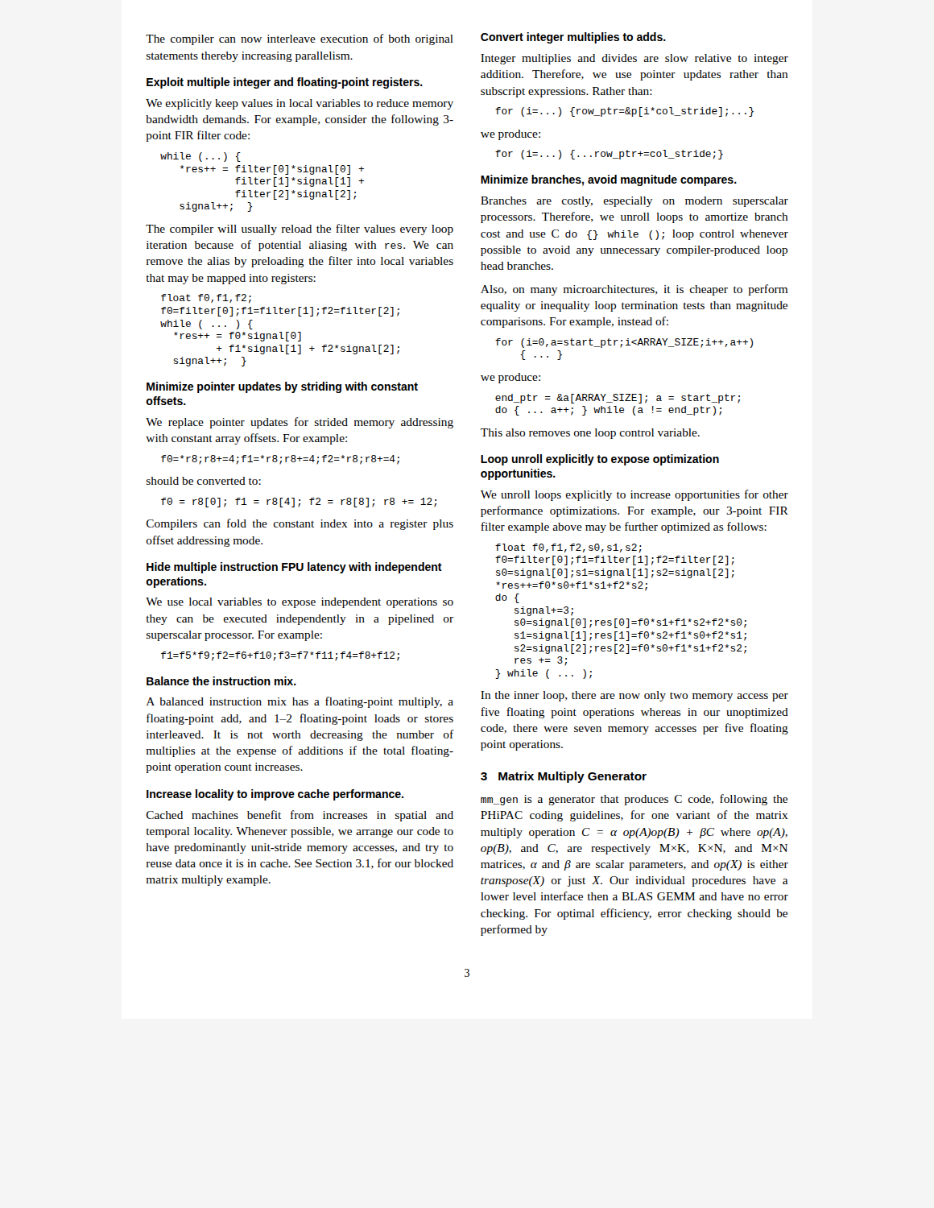The compiler can now interleave execution of both original statements thereby increasing parallelism.
Exploit multiple integer and floating-point registers.
We explicitly keep values in local variables to reduce memory bandwidth demands. For example, consider the following 3-point FIR filter code:
while (...) {
   *res++ = filter[0]*signal[0] +
            filter[1]*signal[1] +
            filter[2]*signal[2];
   signal++;  }
The compiler will usually reload the filter values every loop iteration because of potential aliasing with res. We can remove the alias by preloading the filter into local variables that may be mapped into registers:
float f0,f1,f2;
f0=filter[0];f1=filter[1];f2=filter[2];
while ( ... ) {
  *res++ = f0*signal[0]
         + f1*signal[1] + f2*signal[2];
  signal++;  }
Minimize pointer updates by striding with constant offsets.
We replace pointer updates for strided memory addressing with constant array offsets. For example:
f0=*r8;r8+=4;f1=*r8;r8+=4;f2=*r8;r8+=4;
should be converted to:
f0 = r8[0]; f1 = r8[4]; f2 = r8[8]; r8 += 12;
Compilers can fold the constant index into a register plus offset addressing mode.
Hide multiple instruction FPU latency with independent operations.
We use local variables to expose independent operations so they can be executed independently in a pipelined or superscalar processor. For example:
f1=f5*f9;f2=f6+f10;f3=f7*f11;f4=f8+f12;
Balance the instruction mix.
A balanced instruction mix has a floating-point multiply, a floating-point add, and 1–2 floating-point loads or stores interleaved. It is not worth decreasing the number of multiplies at the expense of additions if the total floating-point operation count increases.
Increase locality to improve cache performance.
Cached machines benefit from increases in spatial and temporal locality. Whenever possible, we arrange our code to have predominantly unit-stride memory accesses, and try to reuse data once it is in cache. See Section 3.1, for our blocked matrix multiply example.
Convert integer multiplies to adds.
Integer multiplies and divides are slow relative to integer addition. Therefore, we use pointer updates rather than subscript expressions. Rather than:
for (i=...) {row_ptr=&p[i*col_stride];...}
we produce:
for (i=...) {...row_ptr+=col_stride;}
Minimize branches, avoid magnitude compares.
Branches are costly, especially on modern superscalar processors. Therefore, we unroll loops to amortize branch cost and use C do {} while (); loop control whenever possible to avoid any unnecessary compiler-produced loop head branches.
Also, on many microarchitectures, it is cheaper to perform equality or inequality loop termination tests than magnitude comparisons. For example, instead of:
for (i=0,a=start_ptr;i<ARRAY_SIZE;i++,a++)
    { ... }
we produce:
end_ptr = &a[ARRAY_SIZE]; a = start_ptr;
do { ... a++; } while (a != end_ptr);
This also removes one loop control variable.
Loop unroll explicitly to expose optimization opportunities.
We unroll loops explicitly to increase opportunities for other performance optimizations. For example, our 3-point FIR filter example above may be further optimized as follows:
float f0,f1,f2,s0,s1,s2;
f0=filter[0];f1=filter[1];f2=filter[2];
s0=signal[0];s1=signal[1];s2=signal[2];
*res++=f0*s0+f1*s1+f2*s2;
do {
   signal+=3;
   s0=signal[0];res[0]=f0*s1+f1*s2+f2*s0;
   s1=signal[1];res[1]=f0*s2+f1*s0+f2*s1;
   s2=signal[2];res[2]=f0*s0+f1*s1+f2*s2;
   res += 3;
} while ( ... );
In the inner loop, there are now only two memory access per five floating point operations whereas in our unoptimized code, there were seven memory accesses per five floating point operations.
3 Matrix Multiply Generator
mm_gen is a generator that produces C code, following the PHiPAC coding guidelines, for one variant of the matrix multiply operation C = α op(A)op(B) + βC where op(A), op(B), and C, are respectively M×K, K×N, and M×N matrices, α and β are scalar parameters, and op(X) is either transpose(X) or just X. Our individual procedures have a lower level interface then a BLAS GEMM and have no error checking. For optimal efficiency, error checking should be performed by
3